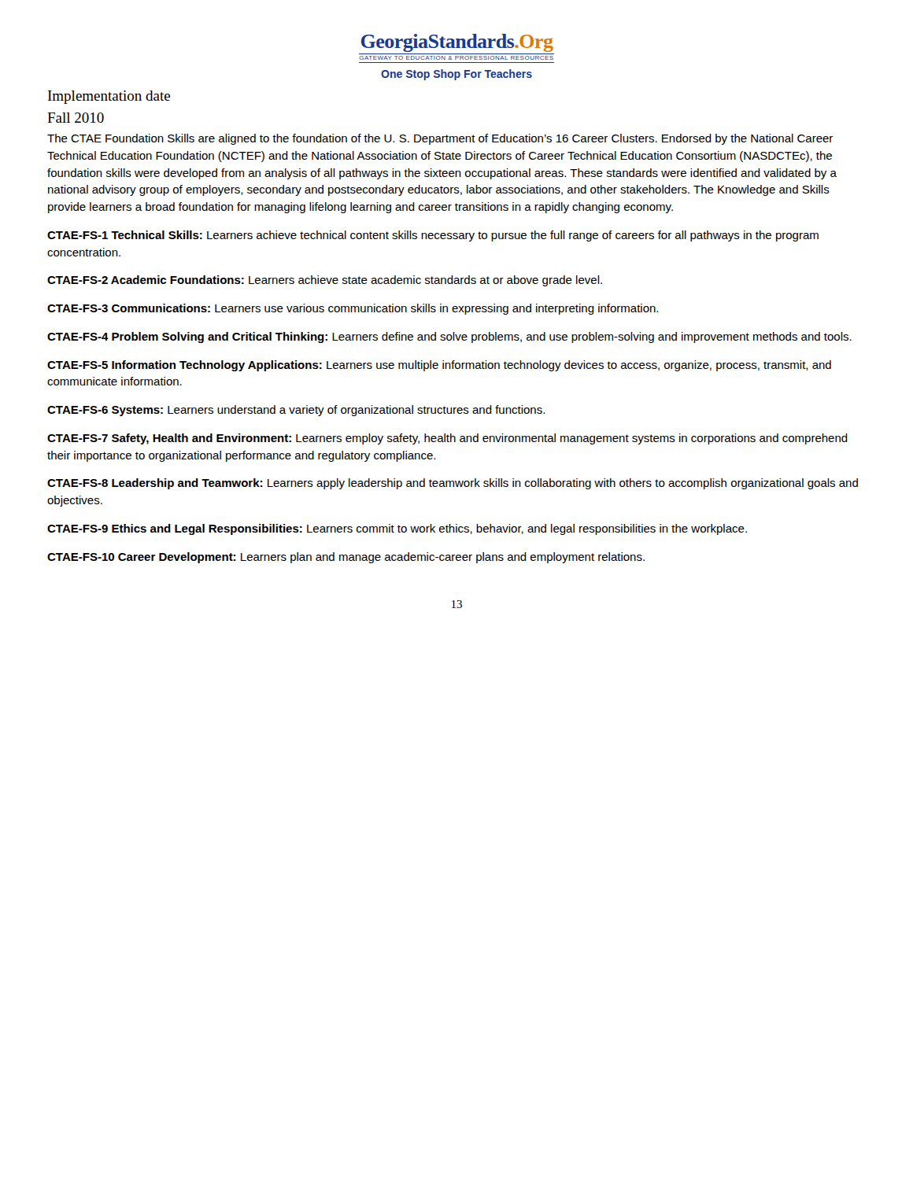Georgia Standards.Org
GATEWAY TO EDUCATION & PROFESSIONAL RESOURCES
One Stop Shop For Teachers
Implementation date
Fall 2010
The CTAE Foundation Skills are aligned to the foundation of the U. S. Department of Education’s 16 Career Clusters. Endorsed by the National Career Technical Education Foundation (NCTEF) and the National Association of State Directors of Career Technical Education Consortium (NASDCTEc), the foundation skills were developed from an analysis of all pathways in the sixteen occupational areas. These standards were identified and validated by a national advisory group of employers, secondary and postsecondary educators, labor associations, and other stakeholders. The Knowledge and Skills provide learners a broad foundation for managing lifelong learning and career transitions in a rapidly changing economy.
CTAE-FS-1 Technical Skills: Learners achieve technical content skills necessary to pursue the full range of careers for all pathways in the program concentration.
CTAE-FS-2 Academic Foundations: Learners achieve state academic standards at or above grade level.
CTAE-FS-3 Communications: Learners use various communication skills in expressing and interpreting information.
CTAE-FS-4 Problem Solving and Critical Thinking: Learners define and solve problems, and use problem-solving and improvement methods and tools.
CTAE-FS-5 Information Technology Applications: Learners use multiple information technology devices to access, organize, process, transmit, and communicate information.
CTAE-FS-6 Systems: Learners understand a variety of organizational structures and functions.
CTAE-FS-7 Safety, Health and Environment: Learners employ safety, health and environmental management systems in corporations and comprehend their importance to organizational performance and regulatory compliance.
CTAE-FS-8 Leadership and Teamwork: Learners apply leadership and teamwork skills in collaborating with others to accomplish organizational goals and objectives.
CTAE-FS-9 Ethics and Legal Responsibilities: Learners commit to work ethics, behavior, and legal responsibilities in the workplace.
CTAE-FS-10 Career Development: Learners plan and manage academic-career plans and employment relations.
13